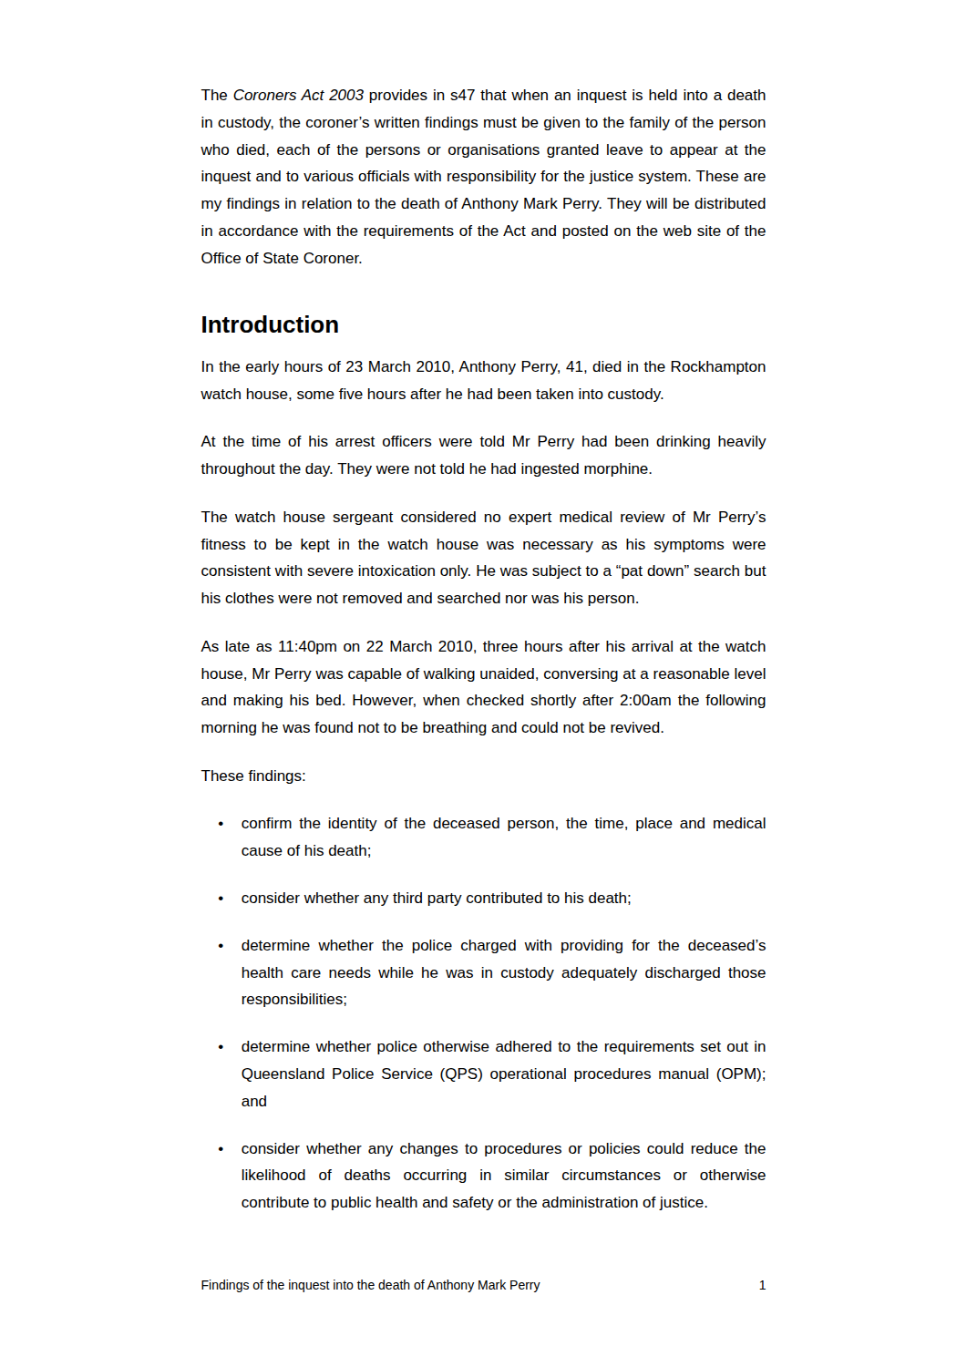The Coroners Act 2003 provides in s47 that when an inquest is held into a death in custody, the coroner’s written findings must be given to the family of the person who died, each of the persons or organisations granted leave to appear at the inquest and to various officials with responsibility for the justice system. These are my findings in relation to the death of Anthony Mark Perry. They will be distributed in accordance with the requirements of the Act and posted on the web site of the Office of State Coroner.
Introduction
In the early hours of 23 March 2010, Anthony Perry, 41, died in the Rockhampton watch house, some five hours after he had been taken into custody.
At the time of his arrest officers were told Mr Perry had been drinking heavily throughout the day. They were not told he had ingested morphine.
The watch house sergeant considered no expert medical review of Mr Perry’s fitness to be kept in the watch house was necessary as his symptoms were consistent with severe intoxication only. He was subject to a “pat down” search but his clothes were not removed and searched nor was his person.
As late as 11:40pm on 22 March 2010, three hours after his arrival at the watch house, Mr Perry was capable of walking unaided, conversing at a reasonable level and making his bed. However, when checked shortly after 2:00am the following morning he was found not to be breathing and could not be revived.
These findings:
confirm the identity of the deceased person, the time, place and medical cause of his death;
consider whether any third party contributed to his death;
determine whether the police charged with providing for the deceased’s health care needs while he was in custody adequately discharged those responsibilities;
determine whether police otherwise adhered to the requirements set out in Queensland Police Service (QPS) operational procedures manual (OPM); and
consider whether any changes to procedures or policies could reduce the likelihood of deaths occurring in similar circumstances or otherwise contribute to public health and safety or the administration of justice.
Findings of the inquest into the death of Anthony Mark Perry 1